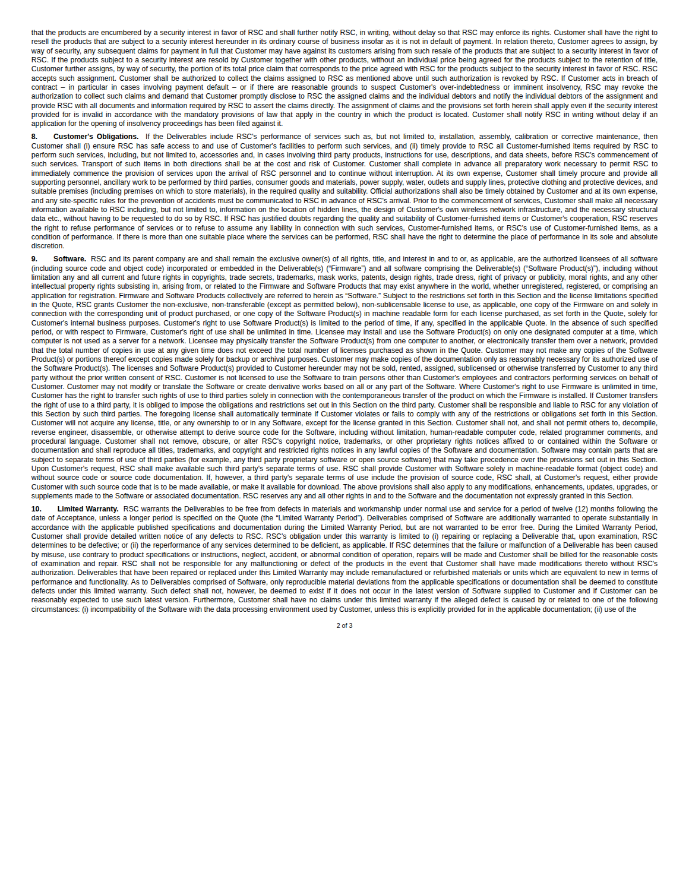that the products are encumbered by a security interest in favor of RSC and shall further notify RSC, in writing, without delay so that RSC may enforce its rights. Customer shall have the right to resell the products that are subject to a security interest hereunder in its ordinary course of business insofar as it is not in default of payment. In relation thereto, Customer agrees to assign, by way of security, any subsequent claims for payment in full that Customer may have against its customers arising from such resale of the products that are subject to a security interest in favor of RSC. If the products subject to a security interest are resold by Customer together with other products, without an individual price being agreed for the products subject to the retention of title, Customer further assigns, by way of security, the portion of its total price claim that corresponds to the price agreed with RSC for the products subject to the security interest in favor of RSC. RSC accepts such assignment. Customer shall be authorized to collect the claims assigned to RSC as mentioned above until such authorization is revoked by RSC. If Customer acts in breach of contract – in particular in cases involving payment default – or if there are reasonable grounds to suspect Customer's over-indebtedness or imminent insolvency, RSC may revoke the authorization to collect such claims and demand that Customer promptly disclose to RSC the assigned claims and the individual debtors and notify the individual debtors of the assignment and provide RSC with all documents and information required by RSC to assert the claims directly. The assignment of claims and the provisions set forth herein shall apply even if the security interest provided for is invalid in accordance with the mandatory provisions of law that apply in the country in which the product is located. Customer shall notify RSC in writing without delay if an application for the opening of insolvency proceedings has been filed against it.
8. Customer's Obligations. If the Deliverables include RSC's performance of services such as, but not limited to, installation, assembly, calibration or corrective maintenance, then Customer shall (i) ensure RSC has safe access to and use of Customer's facilities to perform such services, and (ii) timely provide to RSC all Customer-furnished items required by RSC to perform such services, including, but not limited to, accessories and, in cases involving third party products, instructions for use, descriptions, and data sheets, before RSC's commencement of such services. Transport of such items in both directions shall be at the cost and risk of Customer. Customer shall complete in advance all preparatory work necessary to permit RSC to immediately commence the provision of services upon the arrival of RSC personnel and to continue without interruption. At its own expense, Customer shall timely procure and provide all supporting personnel, ancillary work to be performed by third parties, consumer goods and materials, power supply, water, outlets and supply lines, protective clothing and protective devices, and suitable premises (including premises on which to store materials), in the required quality and suitability. Official authorizations shall also be timely obtained by Customer and at its own expense, and any site-specific rules for the prevention of accidents must be communicated to RSC in advance of RSC's arrival. Prior to the commencement of services, Customer shall make all necessary information available to RSC including, but not limited to, information on the location of hidden lines, the design of Customer's own wireless network infrastructure, and the necessary structural data etc., without having to be requested to do so by RSC. If RSC has justified doubts regarding the quality and suitability of Customer-furnished items or Customer's cooperation, RSC reserves the right to refuse performance of services or to refuse to assume any liability in connection with such services, Customer-furnished items, or RSC's use of Customer-furnished items, as a condition of performance. If there is more than one suitable place where the services can be performed, RSC shall have the right to determine the place of performance in its sole and absolute discretion.
9. Software. RSC and its parent company are and shall remain the exclusive owner(s) of all rights, title, and interest in and to or, as applicable, are the authorized licensees of all software (including source code and object code) incorporated or embedded in the Deliverable(s) (“Firmware”) and all software comprising the Deliverable(s) (“Software Product(s)”), including without limitation any and all current and future rights in copyrights, trade secrets, trademarks, mask works, patents, design rights, trade dress, right of privacy or publicity, moral rights, and any other intellectual property rights subsisting in, arising from, or related to the Firmware and Software Products that may exist anywhere in the world, whether unregistered, registered, or comprising an application for registration. Firmware and Software Products collectively are referred to herein as “Software.” Subject to the restrictions set forth in this Section and the license limitations specified in the Quote, RSC grants Customer the non-exclusive, non-transferable (except as permitted below), non-sublicensable license to use, as applicable, one copy of the Firmware on and solely in connection with the corresponding unit of product purchased, or one copy of the Software Product(s) in machine readable form for each license purchased, as set forth in the Quote, solely for Customer's internal business purposes. Customer's right to use Software Product(s) is limited to the period of time, if any, specified in the applicable Quote. In the absence of such specified period, or with respect to Firmware, Customer's right of use shall be unlimited in time. Licensee may install and use the Software Product(s) on only one designated computer at a time, which computer is not used as a server for a network. Licensee may physically transfer the Software Product(s) from one computer to another, or electronically transfer them over a network, provided that the total number of copies in use at any given time does not exceed the total number of licenses purchased as shown in the Quote. Customer may not make any copies of the Software Product(s) or portions thereof except copies made solely for backup or archival purposes. Customer may make copies of the documentation only as reasonably necessary for its authorized use of the Software Product(s). The licenses and Software Product(s) provided to Customer hereunder may not be sold, rented, assigned, sublicensed or otherwise transferred by Customer to any third party without the prior written consent of RSC. Customer is not licensed to use the Software to train persons other than Customer's employees and contractors performing services on behalf of Customer. Customer may not modify or translate the Software or create derivative works based on all or any part of the Software. Where Customer's right to use Firmware is unlimited in time, Customer has the right to transfer such rights of use to third parties solely in connection with the contemporaneous transfer of the product on which the Firmware is installed. If Customer transfers the right of use to a third party, it is obliged to impose the obligations and restrictions set out in this Section on the third party. Customer shall be responsible and liable to RSC for any violation of this Section by such third parties. The foregoing license shall automatically terminate if Customer violates or fails to comply with any of the restrictions or obligations set forth in this Section. Customer will not acquire any license, title, or any ownership to or in any Software, except for the license granted in this Section. Customer shall not, and shall not permit others to, decompile, reverse engineer, disassemble, or otherwise attempt to derive source code for the Software, including without limitation, human-readable computer code, related programmer comments, and procedural language. Customer shall not remove, obscure, or alter RSC's copyright notice, trademarks, or other proprietary rights notices affixed to or contained within the Software or documentation and shall reproduce all titles, trademarks, and copyright and restricted rights notices in any lawful copies of the Software and documentation. Software may contain parts that are subject to separate terms of use of third parties (for example, any third party proprietary software or open source software) that may take precedence over the provisions set out in this Section. Upon Customer's request, RSC shall make available such third party's separate terms of use. RSC shall provide Customer with Software solely in machine-readable format (object code) and without source code or source code documentation. If, however, a third party's separate terms of use include the provision of source code, RSC shall, at Customer's request, either provide Customer with such source code that is to be made available, or make it available for download. The above provisions shall also apply to any modifications, enhancements, updates, upgrades, or supplements made to the Software or associated documentation. RSC reserves any and all other rights in and to the Software and the documentation not expressly granted in this Section.
10. Limited Warranty. RSC warrants the Deliverables to be free from defects in materials and workmanship under normal use and service for a period of twelve (12) months following the date of Acceptance, unless a longer period is specified on the Quote (the “Limited Warranty Period”). Deliverables comprised of Software are additionally warranted to operate substantially in accordance with the applicable published specifications and documentation during the Limited Warranty Period, but are not warranted to be error free. During the Limited Warranty Period, Customer shall provide detailed written notice of any defects to RSC. RSC's obligation under this warranty is limited to (i) repairing or replacing a Deliverable that, upon examination, RSC determines to be defective; or (ii) the reperformance of any services determined to be deficient, as applicable. If RSC determines that the failure or malfunction of a Deliverable has been caused by misuse, use contrary to product specifications or instructions, neglect, accident, or abnormal condition of operation, repairs will be made and Customer shall be billed for the reasonable costs of examination and repair. RSC shall not be responsible for any malfunctioning or defect of the products in the event that Customer shall have made modifications thereto without RSC's authorization. Deliverables that have been repaired or replaced under this Limited Warranty may include remanufactured or refurbished materials or units which are equivalent to new in terms of performance and functionality. As to Deliverables comprised of Software, only reproducible material deviations from the applicable specifications or documentation shall be deemed to constitute defects under this limited warranty. Such defect shall not, however, be deemed to exist if it does not occur in the latest version of Software supplied to Customer and if Customer can be reasonably expected to use such latest version. Furthermore, Customer shall have no claims under this limited warranty if the alleged defect is caused by or related to one of the following circumstances: (i) incompatibility of the Software with the data processing environment used by Customer, unless this is explicitly provided for in the applicable documentation; (ii) use of the
2 of 3